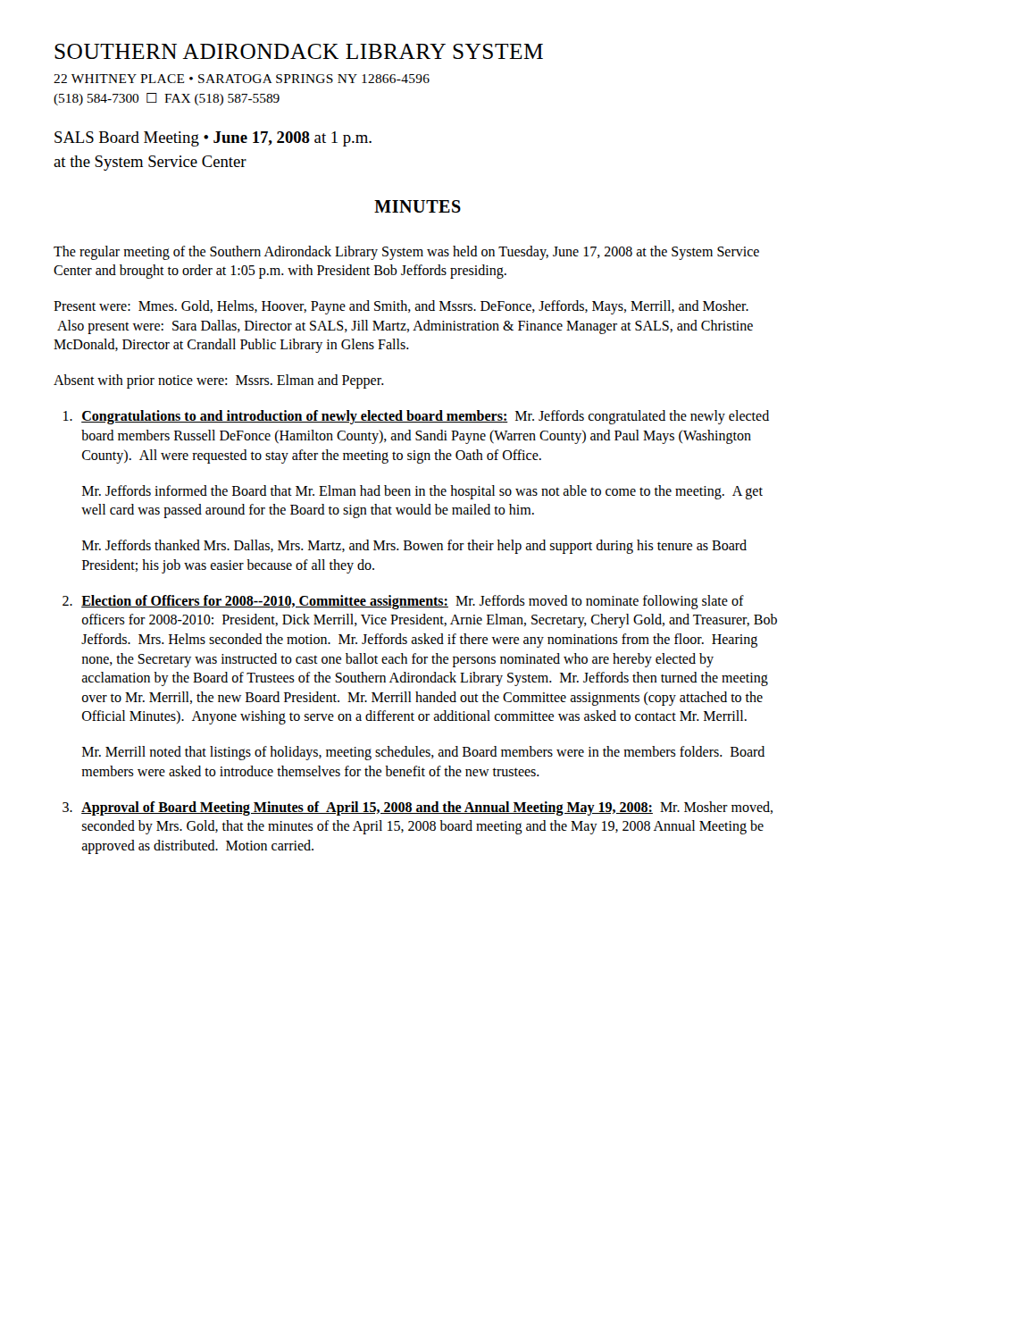SOUTHERN ADIRONDACK LIBRARY SYSTEM
22 WHITNEY PLACE • SARATOGA SPRINGS NY 12866-4596
(518) 584-7300 ☐ FAX (518) 587-5589
SALS Board Meeting • June 17, 2008 at 1 p.m.
at the System Service Center
MINUTES
The regular meeting of the Southern Adirondack Library System was held on Tuesday, June 17, 2008 at the System Service Center and brought to order at 1:05 p.m. with President Bob Jeffords presiding.
Present were: Mmes. Gold, Helms, Hoover, Payne and Smith, and Mssrs. DeFonce, Jeffords, Mays, Merrill, and Mosher. Also present were: Sara Dallas, Director at SALS, Jill Martz, Administration & Finance Manager at SALS, and Christine McDonald, Director at Crandall Public Library in Glens Falls.
Absent with prior notice were: Mssrs. Elman and Pepper.
Congratulations to and introduction of newly elected board members: Mr. Jeffords congratulated the newly elected board members Russell DeFonce (Hamilton County), and Sandi Payne (Warren County) and Paul Mays (Washington County). All were requested to stay after the meeting to sign the Oath of Office.
Mr. Jeffords informed the Board that Mr. Elman had been in the hospital so was not able to come to the meeting. A get well card was passed around for the Board to sign that would be mailed to him.
Mr. Jeffords thanked Mrs. Dallas, Mrs. Martz, and Mrs. Bowen for their help and support during his tenure as Board President; his job was easier because of all they do.
Election of Officers for 2008--2010, Committee assignments: Mr. Jeffords moved to nominate following slate of officers for 2008-2010: President, Dick Merrill, Vice President, Arnie Elman, Secretary, Cheryl Gold, and Treasurer, Bob Jeffords. Mrs. Helms seconded the motion. Mr. Jeffords asked if there were any nominations from the floor. Hearing none, the Secretary was instructed to cast one ballot each for the persons nominated who are hereby elected by acclamation by the Board of Trustees of the Southern Adirondack Library System. Mr. Jeffords then turned the meeting over to Mr. Merrill, the new Board President. Mr. Merrill handed out the Committee assignments (copy attached to the Official Minutes). Anyone wishing to serve on a different or additional committee was asked to contact Mr. Merrill.
Mr. Merrill noted that listings of holidays, meeting schedules, and Board members were in the members folders. Board members were asked to introduce themselves for the benefit of the new trustees.
Approval of Board Meeting Minutes of April 15, 2008 and the Annual Meeting May 19, 2008: Mr. Mosher moved, seconded by Mrs. Gold, that the minutes of the April 15, 2008 board meeting and the May 19, 2008 Annual Meeting be approved as distributed. Motion carried.